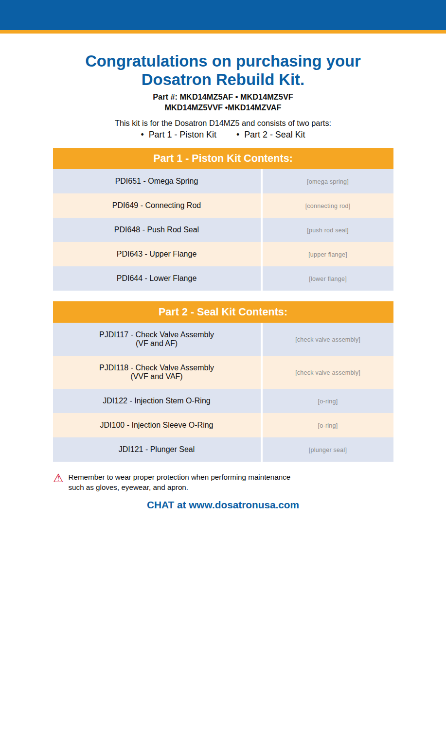Congratulations on purchasing your
Dosatron Rebuild Kit.
Part #: MKD14MZ5AF • MKD14MZ5VF
MKD14MZ5VVF •MKD14MZVAF
This kit is for the Dosatron D14MZ5 and consists of two parts:
• Part 1 - Piston Kit • Part 2 - Seal Kit
Part 1 - Piston Kit Contents:
| PDI651 - Omega Spring | [omega spring] |
| PDI649 - Connecting Rod | [connecting rod] |
| PDI648 - Push Rod Seal | [push rod seal] |
| PDI643 - Upper Flange | [upper flange] |
| PDI644 - Lower Flange | [lower flange] |
Part 2 - Seal Kit Contents:
| PJDI117 - Check Valve Assembly (VF and AF) | [check valve assembly] |
| PJDI118 - Check Valve Assembly (VVF and VAF) | [check valve assembly] |
| JDI122 - Injection Stem O-Ring | [o-ring] |
| JDI100 - Injection Sleeve O-Ring | [o-ring] |
| JDI121 - Plunger Seal | [plunger seal] |
⚠
Remember to wear proper protection when performing maintenance
such as gloves, eyewear, and apron.
CHAT at www.dosatronusa.com